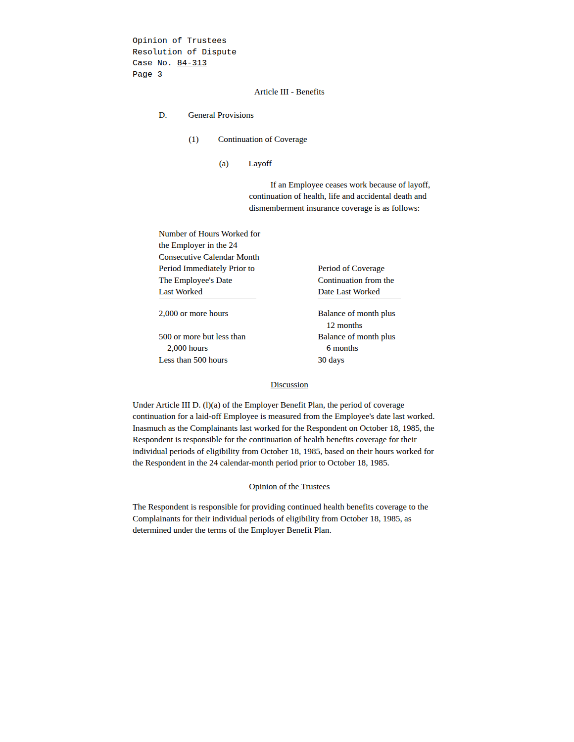Opinion of Trustees
Resolution of Dispute
Case No. 84-313
Page 3
Article III - Benefits
D. General Provisions
(1) Continuation of Coverage
(a) Layoff
If an Employee ceases work because of layoff, continuation of health, life and accidental death and dismemberment insurance coverage is as follows:
| Number of Hours Worked for | |
| the Employer in the 24 | |
| Consecutive Calendar Month | |
| Period Immediately Prior to | Period of Coverage |
| The Employee's Date | Continuation from the |
| Last Worked | Date Last Worked |
| 2,000 or more hours | Balance of month plus |
| | 12 months |
| 500 or more but less than | Balance of month plus |
| 2,000 hours | 6 months |
| Less than 500 hours | 30 days |
Discussion
Under Article III D. (l)(a) of the Employer Benefit Plan, the period of coverage continuation for a laid-off Employee is measured from the Employee's date last worked. Inasmuch as the Complainants last worked for the Respondent on October 18, 1985, the Respondent is responsible for the continuation of health benefits coverage for their individual periods of eligibility from October 18, 1985, based on their hours worked for the Respondent in the 24 calendar-month period prior to October 18, 1985.
Opinion of the Trustees
The Respondent is responsible for providing continued health benefits coverage to the Complainants for their individual periods of eligibility from October 18, 1985, as determined under the terms of the Employer Benefit Plan.